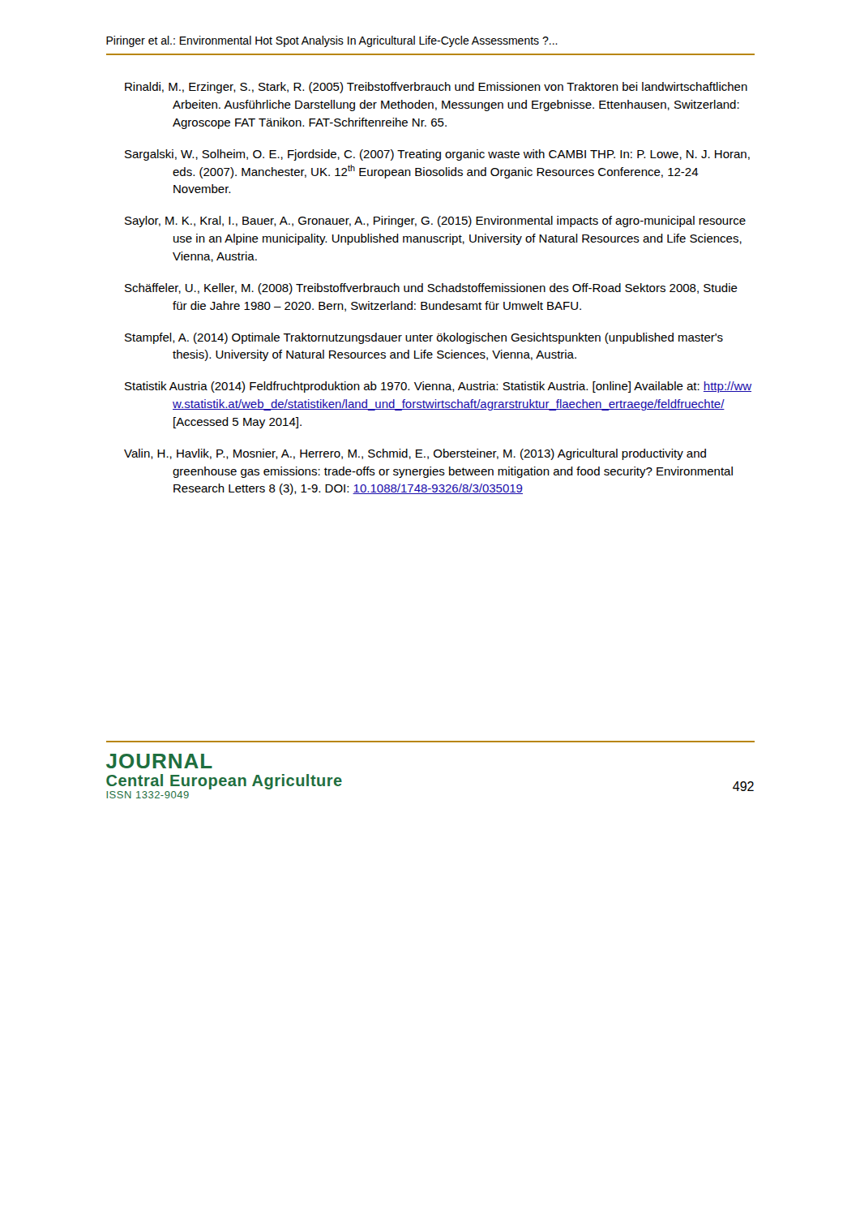Piringer et al.: Environmental Hot Spot Analysis In Agricultural Life-Cycle Assessments ?...
Rinaldi, M., Erzinger, S., Stark, R. (2005) Treibstoffverbrauch und Emissionen von Traktoren bei landwirtschaftlichen Arbeiten. Ausführliche Darstellung der Methoden, Messungen und Ergebnisse. Ettenhausen, Switzerland: Agroscope FAT Tänikon. FAT-Schriftenreihe Nr. 65.
Sargalski, W., Solheim, O. E., Fjordside, C. (2007) Treating organic waste with CAMBI THP. In: P. Lowe, N. J. Horan, eds. (2007). Manchester, UK. 12th European Biosolids and Organic Resources Conference, 12-24 November.
Saylor, M. K., Kral, I., Bauer, A., Gronauer, A., Piringer, G. (2015) Environmental impacts of agro-municipal resource use in an Alpine municipality. Unpublished manuscript, University of Natural Resources and Life Sciences, Vienna, Austria.
Schäffeler, U., Keller, M. (2008) Treibstoffverbrauch und Schadstoffemissionen des Off-Road Sektors 2008, Studie für die Jahre 1980 – 2020. Bern, Switzerland: Bundesamt für Umwelt BAFU.
Stampfel, A. (2014) Optimale Traktornutzungsdauer unter ökologischen Gesichtspunkten (unpublished master's thesis). University of Natural Resources and Life Sciences, Vienna, Austria.
Statistik Austria (2014) Feldfruchtproduktion ab 1970. Vienna, Austria: Statistik Austria. [online] Available at: http://www.statistik.at/web_de/statistiken/land_und_forstwirtschaft/agrarstruktur_flaechen_ertraege/feldfruechte/ [Accessed 5 May 2014].
Valin, H., Havlik, P., Mosnier, A., Herrero, M., Schmid, E., Obersteiner, M. (2013) Agricultural productivity and greenhouse gas emissions: trade-offs or synergies between mitigation and food security? Environmental Research Letters 8 (3), 1-9. DOI: 10.1088/1748-9326/8/3/035019
JOURNAL
Central European Agriculture
ISSN 1332-9049
492